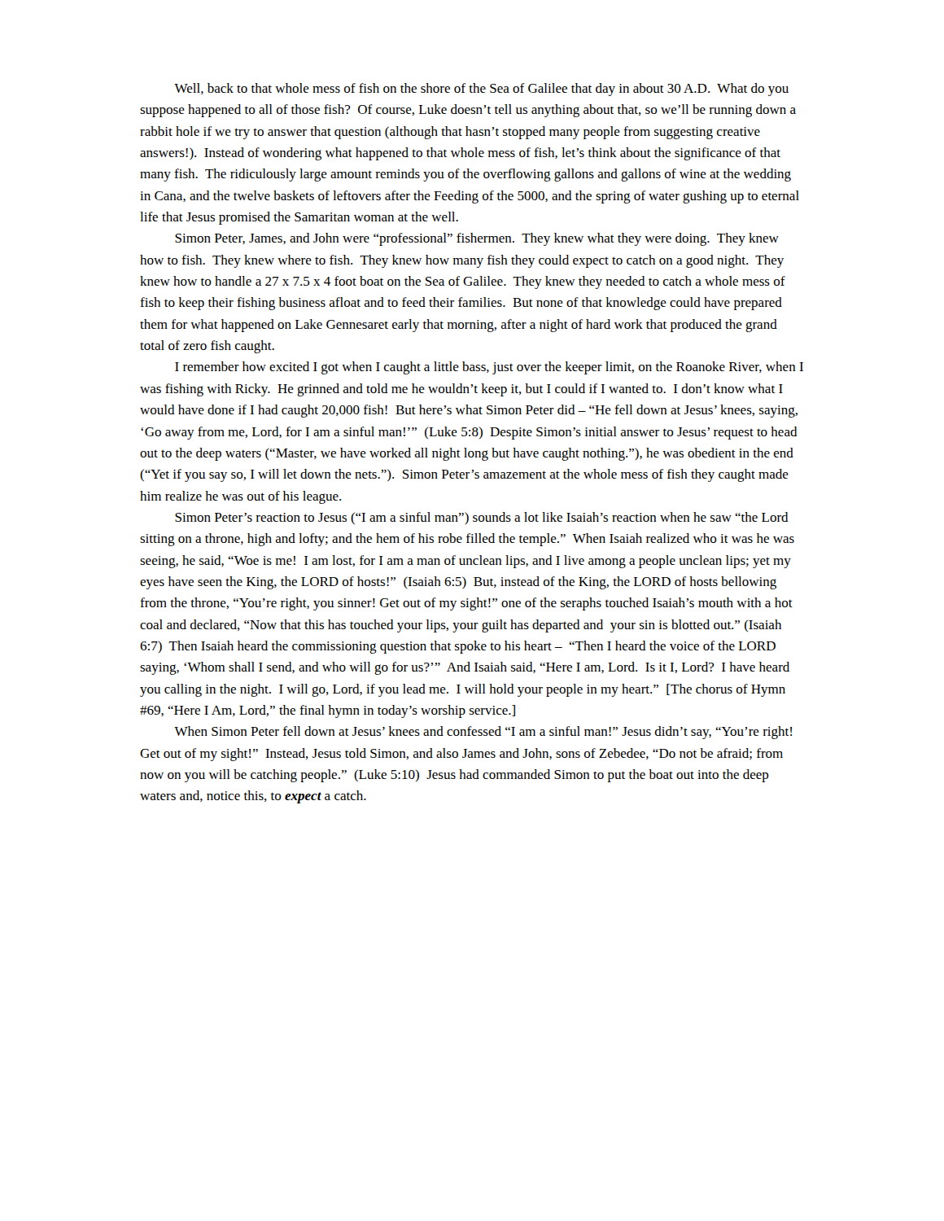Well, back to that whole mess of fish on the shore of the Sea of Galilee that day in about 30 A.D. What do you suppose happened to all of those fish? Of course, Luke doesn’t tell us anything about that, so we’ll be running down a rabbit hole if we try to answer that question (although that hasn’t stopped many people from suggesting creative answers!). Instead of wondering what happened to that whole mess of fish, let’s think about the significance of that many fish. The ridiculously large amount reminds you of the overflowing gallons and gallons of wine at the wedding in Cana, and the twelve baskets of leftovers after the Feeding of the 5000, and the spring of water gushing up to eternal life that Jesus promised the Samaritan woman at the well.
Simon Peter, James, and John were “professional” fishermen. They knew what they were doing. They knew how to fish. They knew where to fish. They knew how many fish they could expect to catch on a good night. They knew how to handle a 27 x 7.5 x 4 foot boat on the Sea of Galilee. They knew they needed to catch a whole mess of fish to keep their fishing business afloat and to feed their families. But none of that knowledge could have prepared them for what happened on Lake Gennesaret early that morning, after a night of hard work that produced the grand total of zero fish caught.
I remember how excited I got when I caught a little bass, just over the keeper limit, on the Roanoke River, when I was fishing with Ricky. He grinned and told me he wouldn’t keep it, but I could if I wanted to. I don’t know what I would have done if I had caught 20,000 fish! But here’s what Simon Peter did – “He fell down at Jesus’ knees, saying, ‘Go away from me, Lord, for I am a sinful man!’” (Luke 5:8) Despite Simon’s initial answer to Jesus’ request to head out to the deep waters (“Master, we have worked all night long but have caught nothing.”), he was obedient in the end (“Yet if you say so, I will let down the nets.”). Simon Peter’s amazement at the whole mess of fish they caught made him realize he was out of his league.
Simon Peter’s reaction to Jesus (“I am a sinful man”) sounds a lot like Isaiah’s reaction when he saw “the Lord sitting on a throne, high and lofty; and the hem of his robe filled the temple.” When Isaiah realized who it was he was seeing, he said, “Woe is me! I am lost, for I am a man of unclean lips, and I live among a people unclean lips; yet my eyes have seen the King, the LORD of hosts!” (Isaiah 6:5) But, instead of the King, the LORD of hosts bellowing from the throne, “You’re right, you sinner! Get out of my sight!” one of the seraphs touched Isaiah’s mouth with a hot coal and declared, “Now that this has touched your lips, your guilt has departed and your sin is blotted out.” (Isaiah 6:7) Then Isaiah heard the commissioning question that spoke to his heart – “Then I heard the voice of the LORD saying, ‘Whom shall I send, and who will go for us?’” And Isaiah said, “Here I am, Lord. Is it I, Lord? I have heard you calling in the night. I will go, Lord, if you lead me. I will hold your people in my heart.” [The chorus of Hymn #69, “Here I Am, Lord,” the final hymn in today’s worship service.]
When Simon Peter fell down at Jesus’ knees and confessed “I am a sinful man!” Jesus didn’t say, “You’re right! Get out of my sight!” Instead, Jesus told Simon, and also James and John, sons of Zebedee, “Do not be afraid; from now on you will be catching people.” (Luke 5:10) Jesus had commanded Simon to put the boat out into the deep waters and, notice this, to expect a catch.